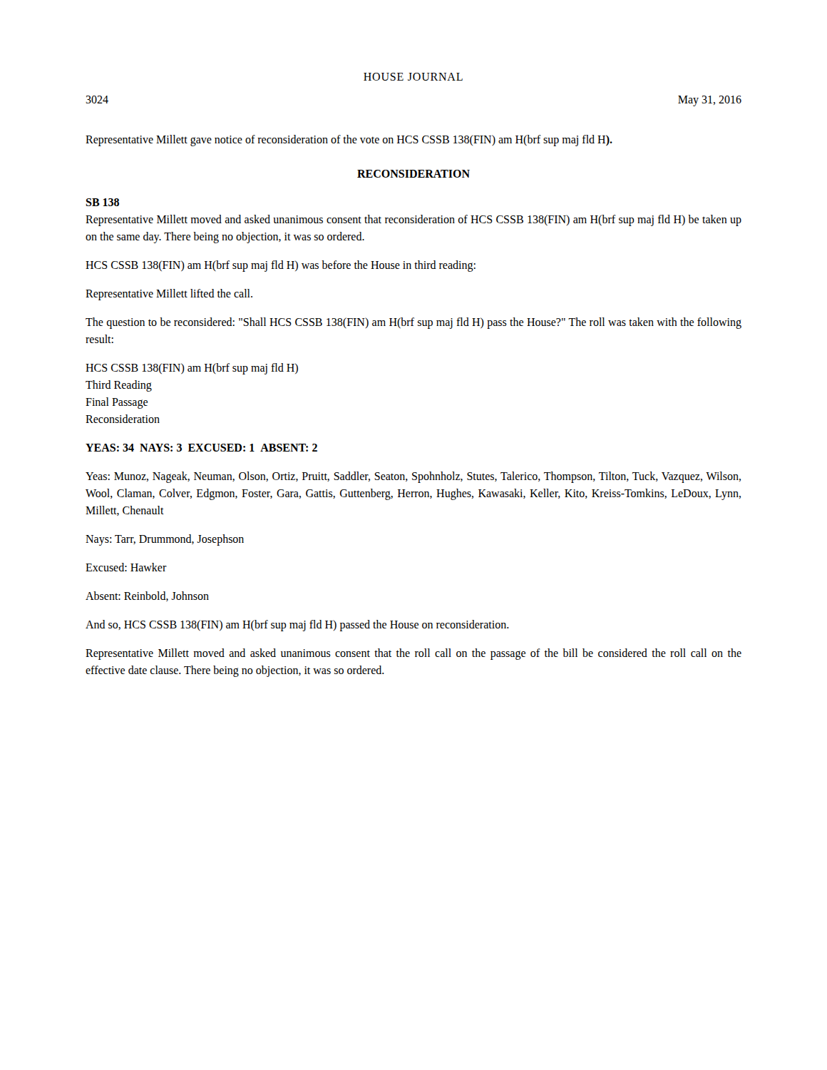HOUSE JOURNAL
3024 May 31, 2016
Representative Millett gave notice of reconsideration of the vote on HCS CSSB 138(FIN) am H(brf sup maj fld H).
RECONSIDERATION
SB 138
Representative Millett moved and asked unanimous consent that reconsideration of HCS CSSB 138(FIN) am H(brf sup maj fld H) be taken up on the same day. There being no objection, it was so ordered.
HCS CSSB 138(FIN) am H(brf sup maj fld H) was before the House in third reading:
Representative Millett lifted the call.
The question to be reconsidered: "Shall HCS CSSB 138(FIN) am H(brf sup maj fld H) pass the House?" The roll was taken with the following result:
HCS CSSB 138(FIN) am H(brf sup maj fld H)
Third Reading
Final Passage
Reconsideration
YEAS: 34 NAYS: 3 EXCUSED: 1 ABSENT: 2
Yeas: Munoz, Nageak, Neuman, Olson, Ortiz, Pruitt, Saddler, Seaton, Spohnholz, Stutes, Talerico, Thompson, Tilton, Tuck, Vazquez, Wilson, Wool, Claman, Colver, Edgmon, Foster, Gara, Gattis, Guttenberg, Herron, Hughes, Kawasaki, Keller, Kito, Kreiss-Tomkins, LeDoux, Lynn, Millett, Chenault
Nays: Tarr, Drummond, Josephson
Excused: Hawker
Absent: Reinbold, Johnson
And so, HCS CSSB 138(FIN) am H(brf sup maj fld H) passed the House on reconsideration.
Representative Millett moved and asked unanimous consent that the roll call on the passage of the bill be considered the roll call on the effective date clause. There being no objection, it was so ordered.